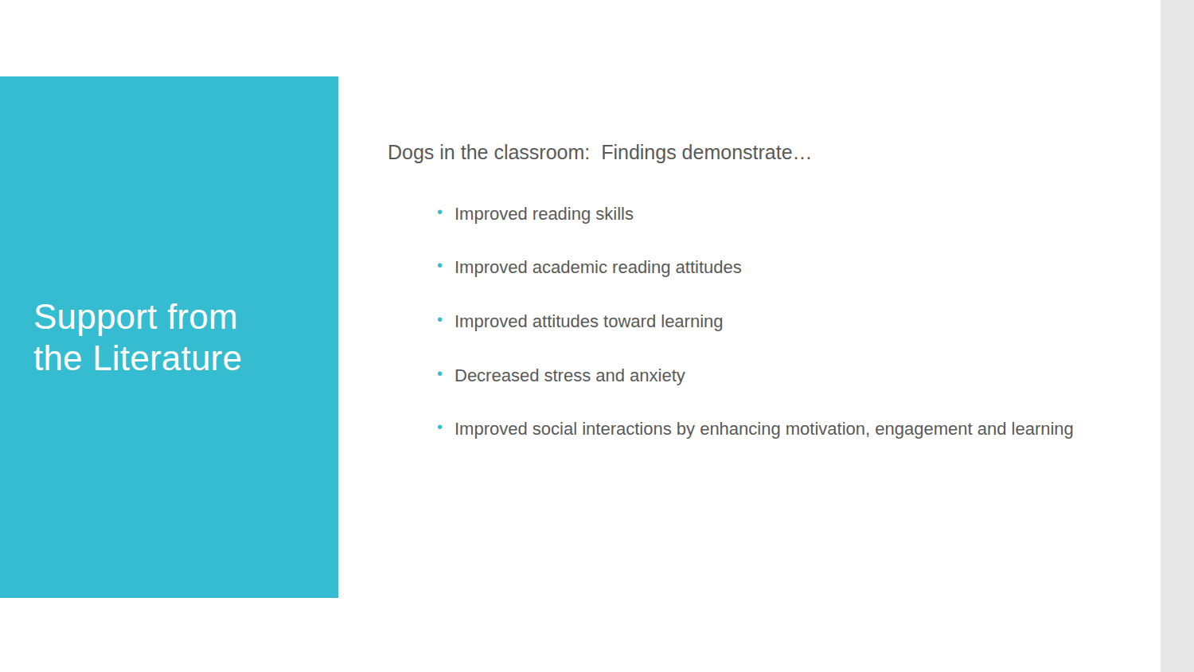Support from
the Literature
Dogs in the classroom: Findings demonstrate…
Improved reading skills
Improved academic reading attitudes
Improved attitudes toward learning
Decreased stress and anxiety
Improved social interactions by enhancing motivation, engagement and learning